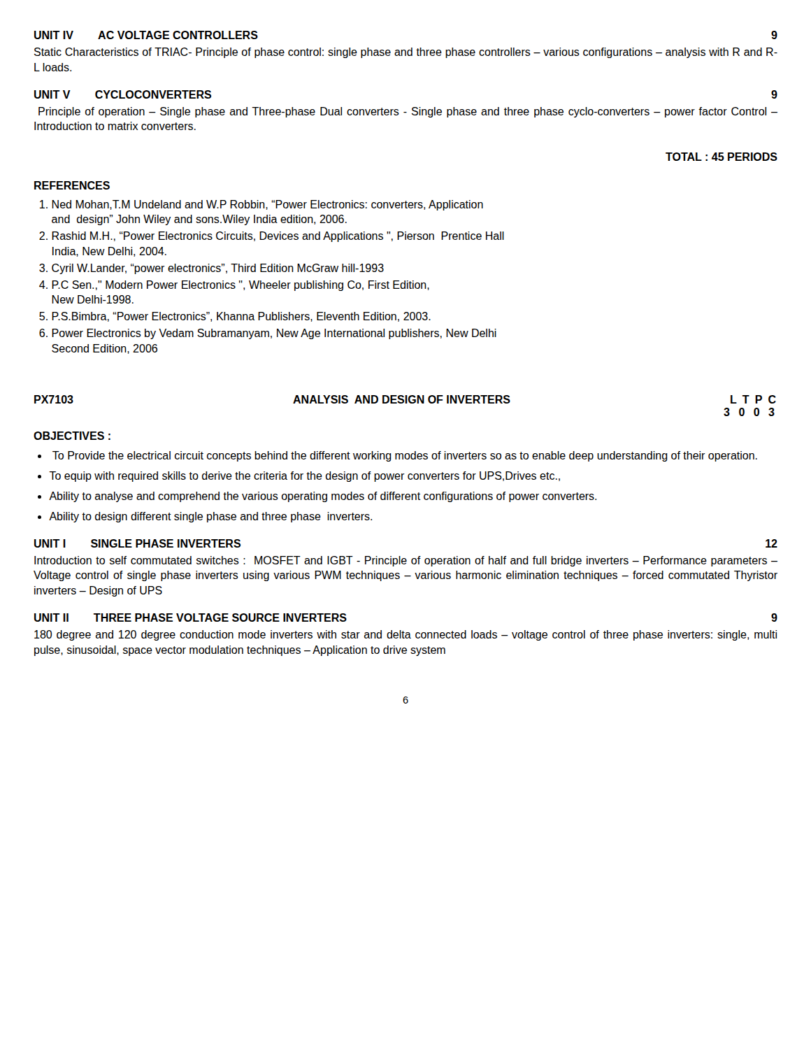UNIT IV AC VOLTAGE CONTROLLERS 9
Static Characteristics of TRIAC- Principle of phase control: single phase and three phase controllers – various configurations – analysis with R and R-L loads.
UNIT V CYCLOCONVERTERS 9
Principle of operation – Single phase and Three-phase Dual converters - Single phase and three phase cyclo-converters – power factor Control – Introduction to matrix converters.
TOTAL : 45 PERIODS
REFERENCES
Ned Mohan,T.M Undeland and W.P Robbin, “Power Electronics: converters, Application
and design” John Wiley and sons.Wiley India edition, 2006.
Rashid M.H., “Power Electronics Circuits, Devices and Applications ", Pierson Prentice Hall
India, New Delhi, 2004.
Cyril W.Lander, “power electronics”, Third Edition McGraw hill-1993
P.C Sen.," Modern Power Electronics ", Wheeler publishing Co, First Edition,
New Delhi-1998.
P.S.Bimbra, “Power Electronics”, Khanna Publishers, Eleventh Edition, 2003.
Power Electronics by Vedam Subramanyam, New Age International publishers, New Delhi
Second Edition, 2006
PX7103 ANALYSIS AND DESIGN OF INVERTERS L T P C
3 0 0 3
OBJECTIVES :
To Provide the electrical circuit concepts behind the different working modes of inverters so as to enable deep understanding of their operation.
To equip with required skills to derive the criteria for the design of power converters for UPS,Drives etc.,
Ability to analyse and comprehend the various operating modes of different configurations of power converters.
Ability to design different single phase and three phase inverters.
UNIT I SINGLE PHASE INVERTERS 12
Introduction to self commutated switches : MOSFET and IGBT - Principle of operation of half and full bridge inverters – Performance parameters – Voltage control of single phase inverters using various PWM techniques – various harmonic elimination techniques – forced commutated Thyristor inverters – Design of UPS
UNIT II THREE PHASE VOLTAGE SOURCE INVERTERS 9
180 degree and 120 degree conduction mode inverters with star and delta connected loads – voltage control of three phase inverters: single, multi pulse, sinusoidal, space vector modulation techniques – Application to drive system
6